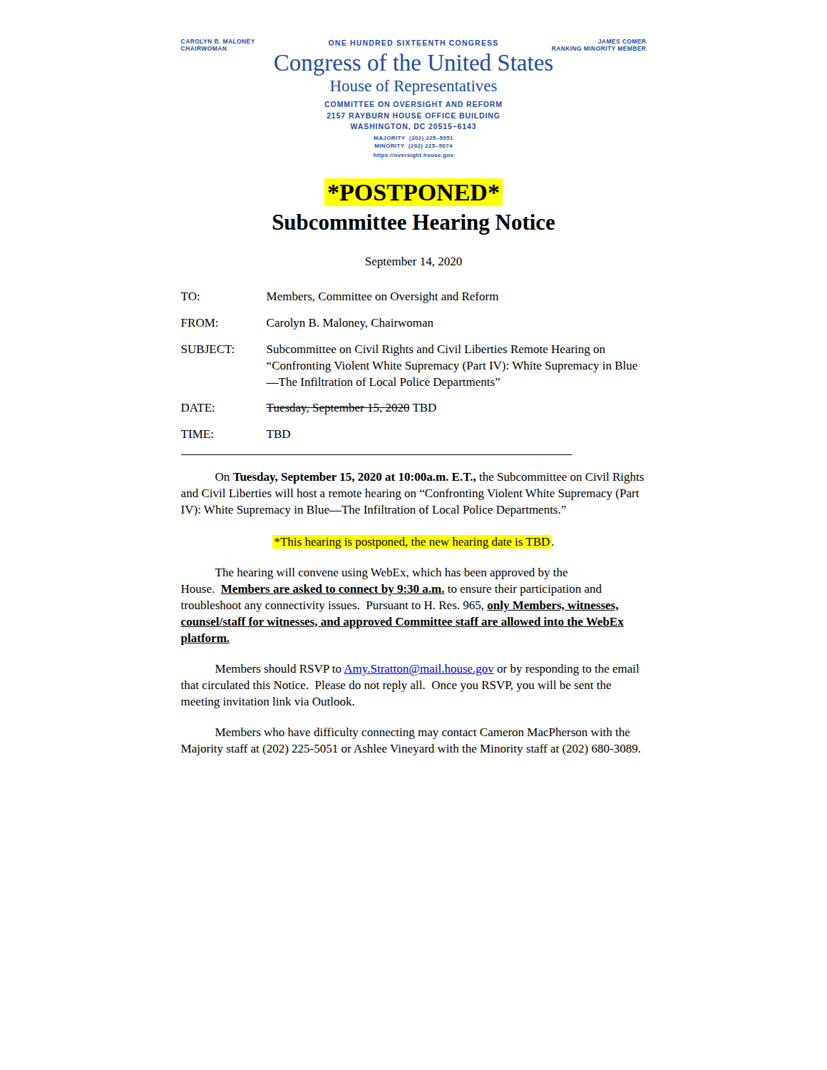CAROLYN B. MALONEY
CHAIRWOMAN
JAMES COMER
RANKING MINORITY MEMBER
ONE HUNDRED SIXTEENTH CONGRESS
Congress of the United States
House of Representatives
COMMITTEE ON OVERSIGHT AND REFORM
2157 RAYBURN HOUSE OFFICE BUILDING
WASHINGTON, DC 20515–6143
MAJORITY (202) 225–5051
MINORITY (202) 225–5074
https://oversight.house.gov
*POSTPONED*
Subcommittee Hearing Notice
September 14, 2020
| TO: | Members, Committee on Oversight and Reform |
| FROM: | Carolyn B. Maloney, Chairwoman |
| SUBJECT: | Subcommittee on Civil Rights and Civil Liberties Remote Hearing on “Confronting Violent White Supremacy (Part IV): White Supremacy in Blue—The Infiltration of Local Police Departments” |
| DATE: | Tuesday, September 15, 2020 TBD |
| TIME: | TBD |
On Tuesday, September 15, 2020 at 10:00a.m. E.T., the Subcommittee on Civil Rights and Civil Liberties will host a remote hearing on “Confronting Violent White Supremacy (Part IV): White Supremacy in Blue—The Infiltration of Local Police Departments.”
*This hearing is postponed, the new hearing date is TBD.
The hearing will convene using WebEx, which has been approved by the
House. Members are asked to connect by 9:30 a.m. to ensure their participation and troubleshoot any connectivity issues. Pursuant to H. Res. 965, only Members, witnesses, counsel/staff for witnesses, and approved Committee staff are allowed into the WebEx platform.
Members should RSVP to Amy.Stratton@mail.house.gov or by responding to the email that circulated this Notice. Please do not reply all. Once you RSVP, you will be sent the meeting invitation link via Outlook.
Members who have difficulty connecting may contact Cameron MacPherson with the Majority staff at (202) 225-5051 or Ashlee Vineyard with the Minority staff at (202) 680-3089.